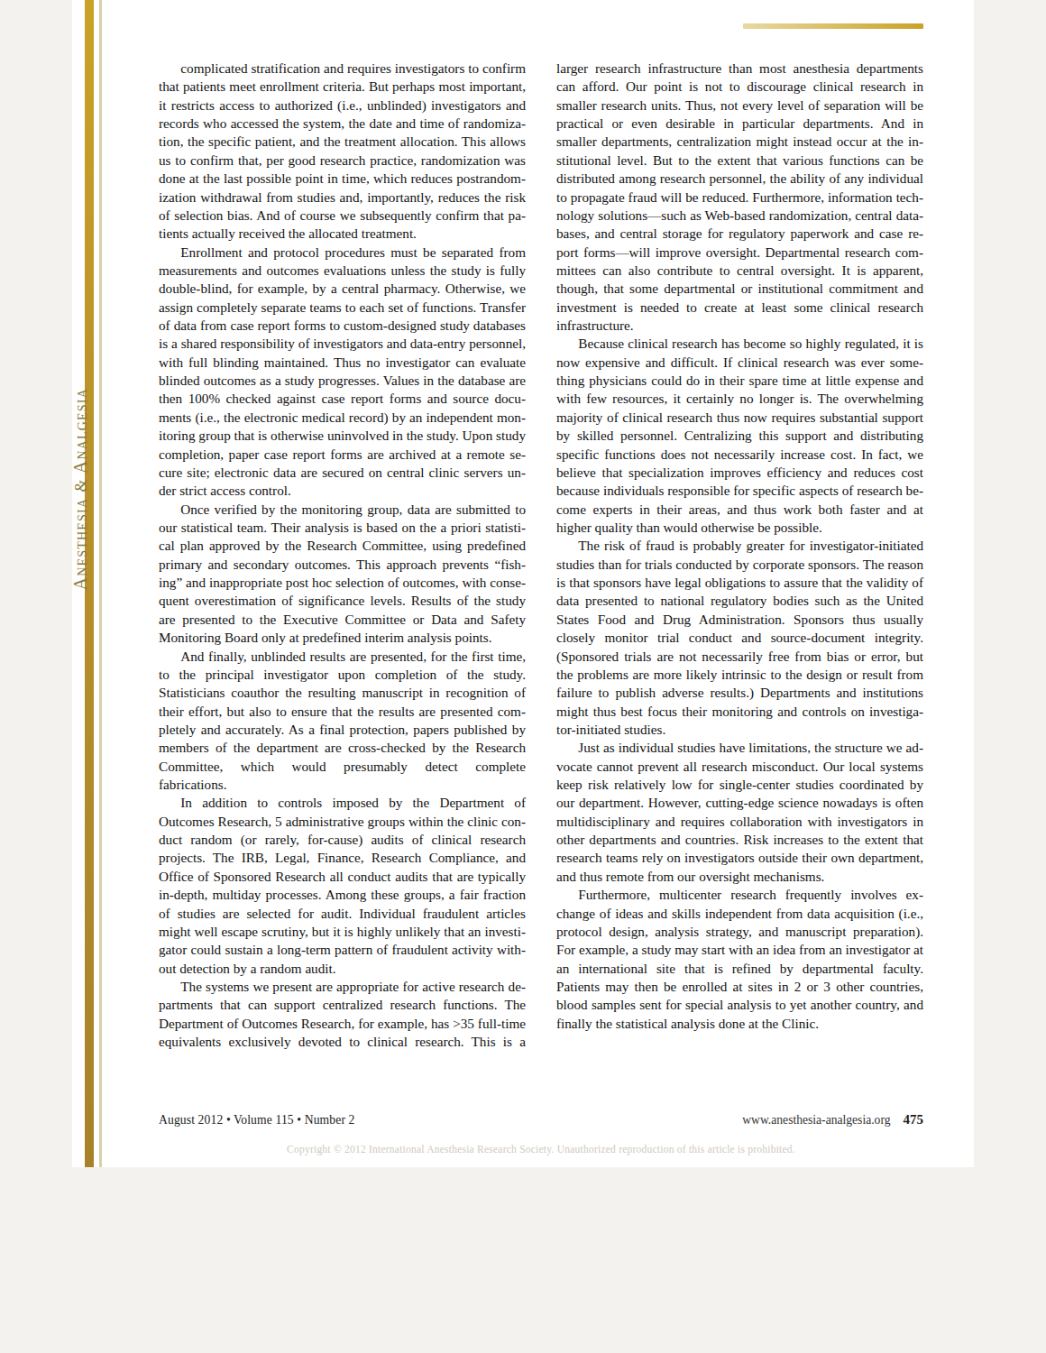Anesthesia & Analgesia
complicated stratification and requires investigators to confirm that patients meet enrollment criteria. But perhaps most important, it restricts access to authorized (i.e., unblinded) investigators and records who accessed the system, the date and time of randomization, the specific patient, and the treatment allocation. This allows us to confirm that, per good research practice, randomization was done at the last possible point in time, which reduces postrandomization withdrawal from studies and, importantly, reduces the risk of selection bias. And of course we subsequently confirm that patients actually received the allocated treatment.
Enrollment and protocol procedures must be separated from measurements and outcomes evaluations unless the study is fully double-blind, for example, by a central pharmacy. Otherwise, we assign completely separate teams to each set of functions. Transfer of data from case report forms to custom-designed study databases is a shared responsibility of investigators and data-entry personnel, with full blinding maintained. Thus no investigator can evaluate blinded outcomes as a study progresses. Values in the database are then 100% checked against case report forms and source documents (i.e., the electronic medical record) by an independent monitoring group that is otherwise uninvolved in the study. Upon study completion, paper case report forms are archived at a remote secure site; electronic data are secured on central clinic servers under strict access control.
Once verified by the monitoring group, data are submitted to our statistical team. Their analysis is based on the a priori statistical plan approved by the Research Committee, using predefined primary and secondary outcomes. This approach prevents “fishing” and inappropriate post hoc selection of outcomes, with consequent overestimation of significance levels. Results of the study are presented to the Executive Committee or Data and Safety Monitoring Board only at predefined interim analysis points.
And finally, unblinded results are presented, for the first time, to the principal investigator upon completion of the study. Statisticians coauthor the resulting manuscript in recognition of their effort, but also to ensure that the results are presented completely and accurately. As a final protection, papers published by members of the department are cross-checked by the Research Committee, which would presumably detect complete fabrications.
In addition to controls imposed by the Department of Outcomes Research, 5 administrative groups within the clinic conduct random (or rarely, for-cause) audits of clinical research projects. The IRB, Legal, Finance, Research Compliance, and Office of Sponsored Research all conduct audits that are typically in-depth, multiday processes. Among these groups, a fair fraction of studies are selected for audit. Individual fraudulent articles might well escape scrutiny, but it is highly unlikely that an investigator could sustain a long-term pattern of fraudulent activity without detection by a random audit.
The systems we present are appropriate for active research departments that can support centralized research functions. The Department of Outcomes Research, for example, has >35 full-time equivalents exclusively devoted to clinical research. This is a larger research infrastructure than most anesthesia departments can afford. Our point is not to discourage clinical research in smaller research units. Thus, not every level of separation will be practical or even desirable in particular departments. And in smaller departments, centralization might instead occur at the institutional level. But to the extent that various functions can be distributed among research personnel, the ability of any individual to propagate fraud will be reduced. Furthermore, information technology solutions—such as Web-based randomization, central databases, and central storage for regulatory paperwork and case report forms—will improve oversight. Departmental research committees can also contribute to central oversight. It is apparent, though, that some departmental or institutional commitment and investment is needed to create at least some clinical research infrastructure.
Because clinical research has become so highly regulated, it is now expensive and difficult. If clinical research was ever something physicians could do in their spare time at little expense and with few resources, it certainly no longer is. The overwhelming majority of clinical research thus now requires substantial support by skilled personnel. Centralizing this support and distributing specific functions does not necessarily increase cost. In fact, we believe that specialization improves efficiency and reduces cost because individuals responsible for specific aspects of research become experts in their areas, and thus work both faster and at higher quality than would otherwise be possible.
The risk of fraud is probably greater for investigator-initiated studies than for trials conducted by corporate sponsors. The reason is that sponsors have legal obligations to assure that the validity of data presented to national regulatory bodies such as the United States Food and Drug Administration. Sponsors thus usually closely monitor trial conduct and source-document integrity. (Sponsored trials are not necessarily free from bias or error, but the problems are more likely intrinsic to the design or result from failure to publish adverse results.) Departments and institutions might thus best focus their monitoring and controls on investigator-initiated studies.
Just as individual studies have limitations, the structure we advocate cannot prevent all research misconduct. Our local systems keep risk relatively low for single-center studies coordinated by our department. However, cutting-edge science nowadays is often multidisciplinary and requires collaboration with investigators in other departments and countries. Risk increases to the extent that research teams rely on investigators outside their own department, and thus remote from our oversight mechanisms.
Furthermore, multicenter research frequently involves exchange of ideas and skills independent from data acquisition (i.e., protocol design, analysis strategy, and manuscript preparation). For example, a study may start with an idea from an investigator at an international site that is refined by departmental faculty. Patients may then be enrolled at sites in 2 or 3 other countries, blood samples sent for special analysis to yet another country, and finally the statistical analysis done at the Clinic.
August 2012 • Volume 115 • Number 2
www.anesthesia-analgesia.org 475
Copyright © 2012 International Anesthesia Research Society. Unauthorized reproduction of this article is prohibited.